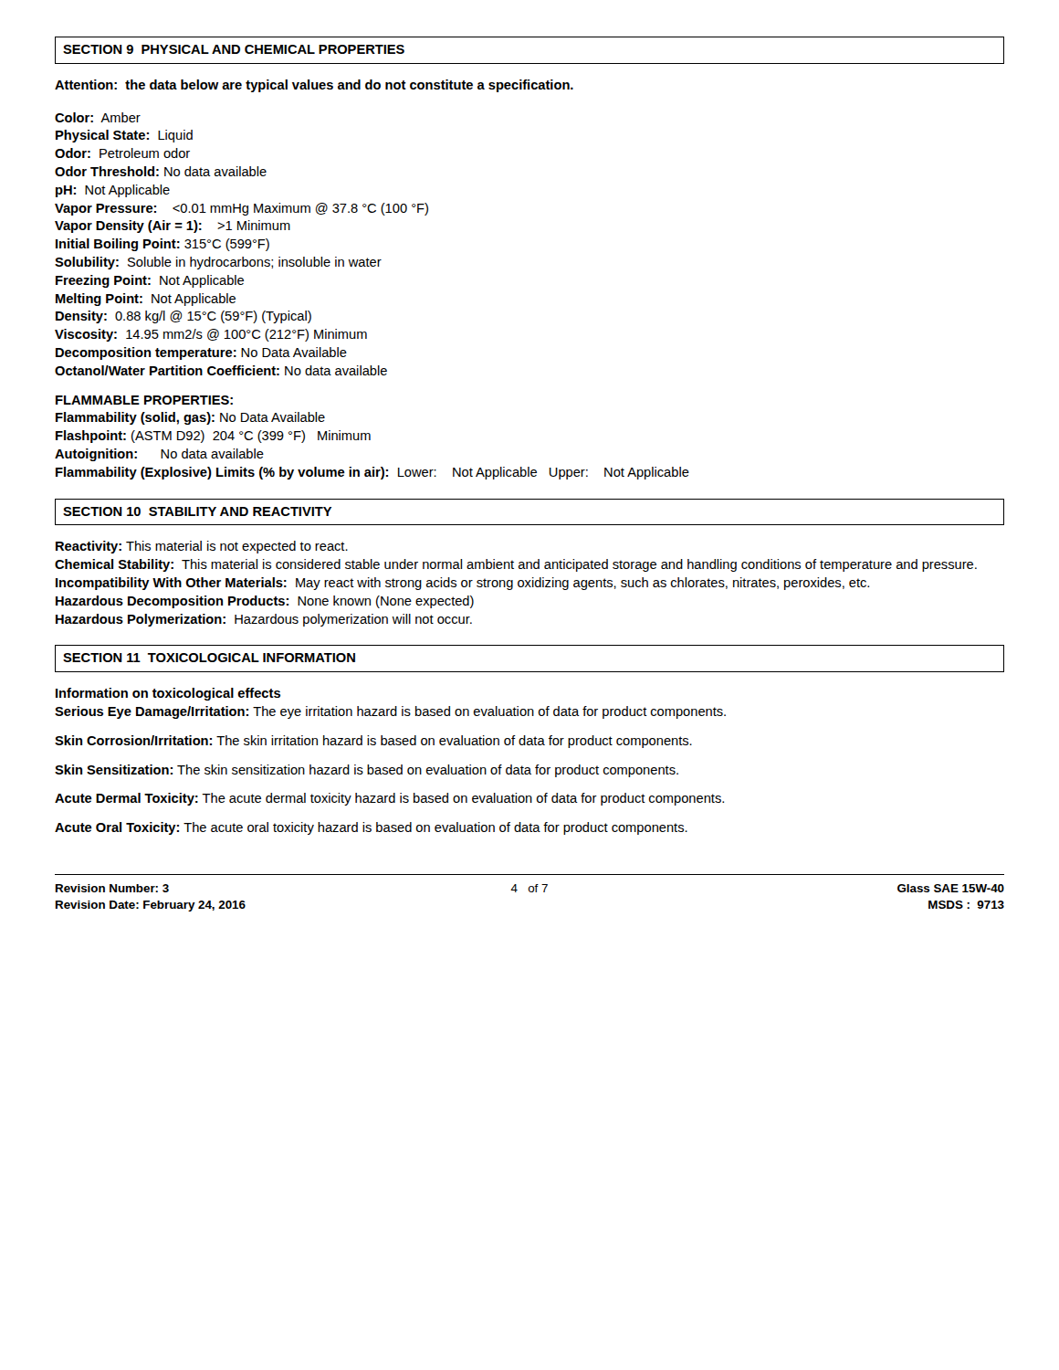SECTION 9 PHYSICAL AND CHEMICAL PROPERTIES
Attention: the data below are typical values and do not constitute a specification.
Color: Amber
Physical State: Liquid
Odor: Petroleum odor
Odor Threshold: No data available
pH: Not Applicable
Vapor Pressure: <0.01 mmHg Maximum @ 37.8 °C (100 °F)
Vapor Density (Air = 1): >1 Minimum
Initial Boiling Point: 315°C (599°F)
Solubility: Soluble in hydrocarbons; insoluble in water
Freezing Point: Not Applicable
Melting Point: Not Applicable
Density: 0.88 kg/l @ 15°C (59°F) (Typical)
Viscosity: 14.95 mm2/s @ 100°C (212°F) Minimum
Decomposition temperature: No Data Available
Octanol/Water Partition Coefficient: No data available
FLAMMABLE PROPERTIES:
Flammability (solid, gas): No Data Available
Flashpoint: (ASTM D92) 204 °C (399 °F) Minimum
Autoignition: No data available
Flammability (Explosive) Limits (% by volume in air): Lower: Not Applicable Upper: Not Applicable
SECTION 10 STABILITY AND REACTIVITY
Reactivity: This material is not expected to react.
Chemical Stability: This material is considered stable under normal ambient and anticipated storage and handling conditions of temperature and pressure.
Incompatibility With Other Materials: May react with strong acids or strong oxidizing agents, such as chlorates, nitrates, peroxides, etc.
Hazardous Decomposition Products: None known (None expected)
Hazardous Polymerization: Hazardous polymerization will not occur.
SECTION 11 TOXICOLOGICAL INFORMATION
Information on toxicological effects
Serious Eye Damage/Irritation: The eye irritation hazard is based on evaluation of data for product components.
Skin Corrosion/Irritation: The skin irritation hazard is based on evaluation of data for product components.
Skin Sensitization: The skin sensitization hazard is based on evaluation of data for product components.
Acute Dermal Toxicity: The acute dermal toxicity hazard is based on evaluation of data for product components.
Acute Oral Toxicity: The acute oral toxicity hazard is based on evaluation of data for product components.
| Revision Number: 3 Revision Date: February 24, 2016 | 4 of 7 | Glass SAE 15W-40 MSDS : 9713 |